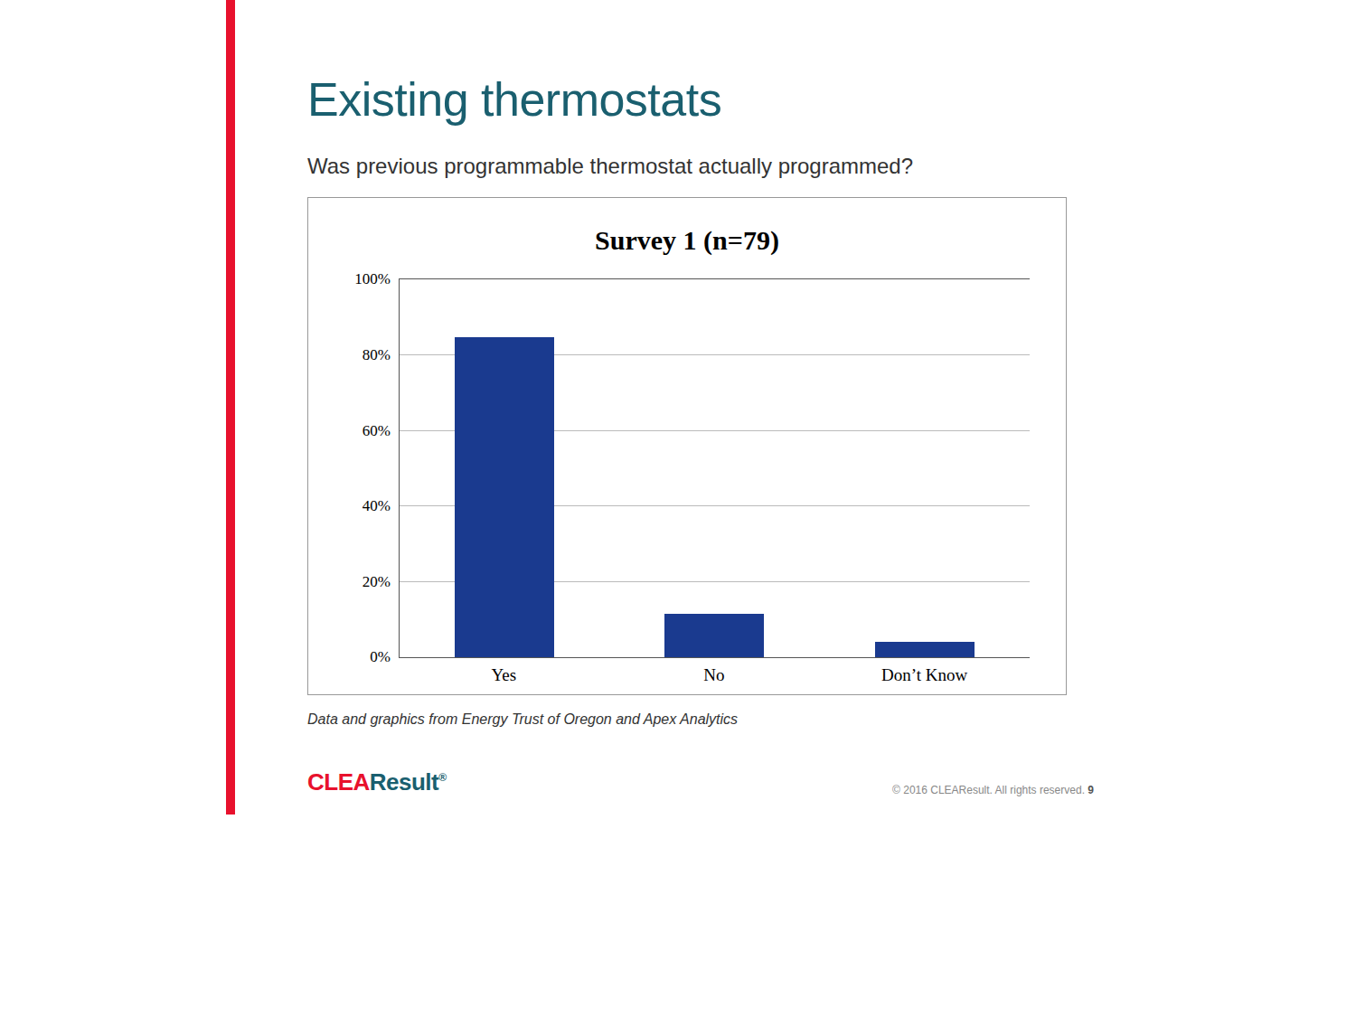Existing thermostats
Was previous programmable thermostat actually programmed?
Survey 1 (n=79)
100%
80%
60%
40%
20%
0%
Yes
No
Don’t Know
Data and graphics from Energy Trust of Oregon and Apex Analytics
CLEAResult®
© 2016 CLEAResult. All rights reserved. 9